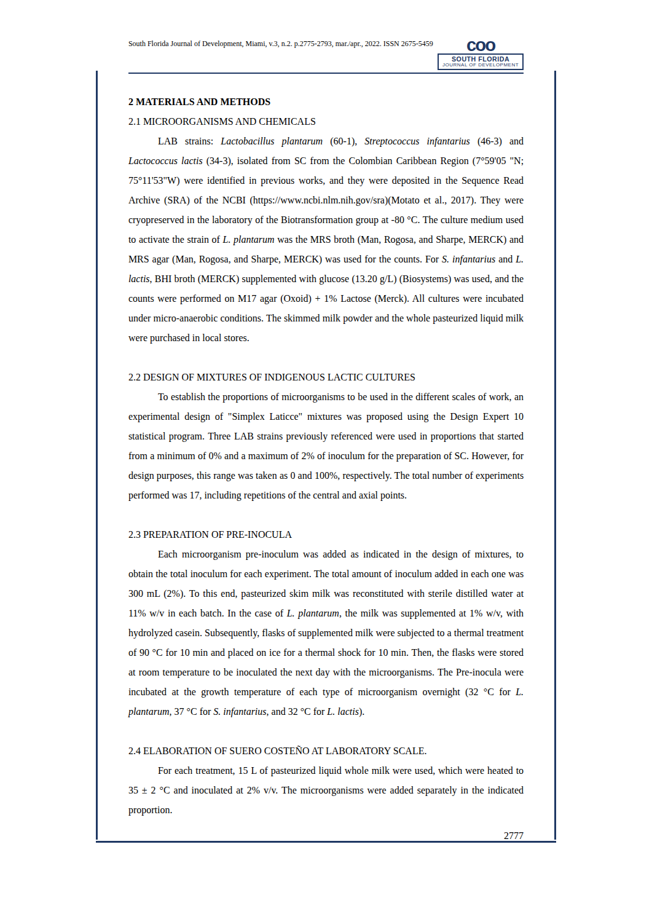South Florida Journal of Development, Miami, v.3, n.2. p.2775-2793, mar./apr., 2022. ISSN 2675-5459
coo
SOUTH FLORIDA
JOURNAL OF DEVELOPMENT
2 MATERIALS AND METHODS
2.1 MICROORGANISMS AND CHEMICALS
LAB strains: Lactobacillus plantarum (60-1), Streptococcus infantarius (46-3) and Lactococcus lactis (34-3), isolated from SC from the Colombian Caribbean Region (7°59'05 "N; 75°11'53"W) were identified in previous works, and they were deposited in the Sequence Read Archive (SRA) of the NCBI (https://www.ncbi.nlm.nih.gov/sra)(Motato et al., 2017). They were cryopreserved in the laboratory of the Biotransformation group at -80 °C. The culture medium used to activate the strain of L. plantarum was the MRS broth (Man, Rogosa, and Sharpe, MERCK) and MRS agar (Man, Rogosa, and Sharpe, MERCK) was used for the counts. For S. infantarius and L. lactis, BHI broth (MERCK) supplemented with glucose (13.20 g/L) (Biosystems) was used, and the counts were performed on M17 agar (Oxoid) + 1% Lactose (Merck). All cultures were incubated under micro-anaerobic conditions. The skimmed milk powder and the whole pasteurized liquid milk were purchased in local stores.
2.2 DESIGN OF MIXTURES OF INDIGENOUS LACTIC CULTURES
To establish the proportions of microorganisms to be used in the different scales of work, an experimental design of "Simplex Laticce" mixtures was proposed using the Design Expert 10 statistical program. Three LAB strains previously referenced were used in proportions that started from a minimum of 0% and a maximum of 2% of inoculum for the preparation of SC. However, for design purposes, this range was taken as 0 and 100%, respectively. The total number of experiments performed was 17, including repetitions of the central and axial points.
2.3 PREPARATION OF PRE-INOCULA
Each microorganism pre-inoculum was added as indicated in the design of mixtures, to obtain the total inoculum for each experiment. The total amount of inoculum added in each one was 300 mL (2%). To this end, pasteurized skim milk was reconstituted with sterile distilled water at 11% w/v in each batch. In the case of L. plantarum, the milk was supplemented at 1% w/v, with hydrolyzed casein. Subsequently, flasks of supplemented milk were subjected to a thermal treatment of 90 °C for 10 min and placed on ice for a thermal shock for 10 min. Then, the flasks were stored at room temperature to be inoculated the next day with the microorganisms. The Pre-inocula were incubated at the growth temperature of each type of microorganism overnight (32 °C for L. plantarum, 37 °C for S. infantarius, and 32 °C for L. lactis).
2.4 ELABORATION OF SUERO COSTEÑO AT LABORATORY SCALE.
For each treatment, 15 L of pasteurized liquid whole milk were used, which were heated to 35 ± 2 °C and inoculated at 2% v/v. The microorganisms were added separately in the indicated proportion.
2777